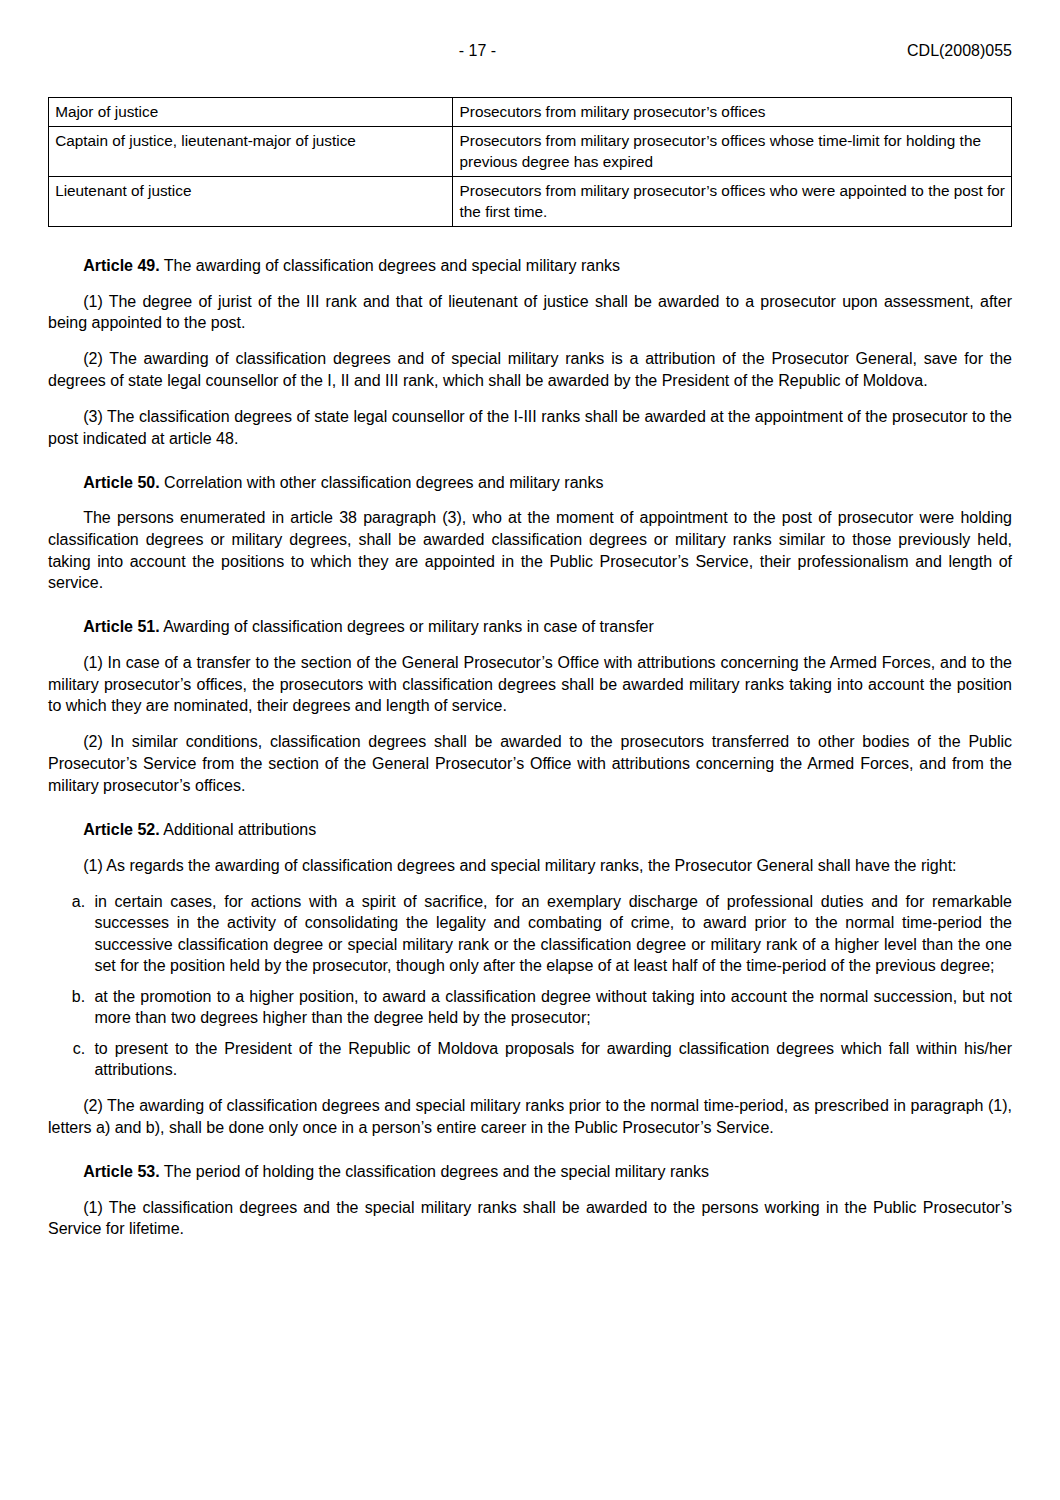- 17 - CDL(2008)055
| Major of justice | Prosecutors from military prosecutor’s offices |
| Captain of justice, lieutenant-major of justice | Prosecutors from military prosecutor’s offices whose time-limit for holding the previous degree has expired |
| Lieutenant of justice | Prosecutors from military prosecutor’s offices who were appointed to the post for the first time. |
Article 49. The awarding of classification degrees and special military ranks
(1) The degree of jurist of the III rank and that of lieutenant of justice shall be awarded to a prosecutor upon assessment, after being appointed to the post.
(2) The awarding of classification degrees and of special military ranks is a attribution of the Prosecutor General, save for the degrees of state legal counsellor of the I, II and III rank, which shall be awarded by the President of the Republic of Moldova.
(3) The classification degrees of state legal counsellor of the I-III ranks shall be awarded at the appointment of the prosecutor to the post indicated at article 48.
Article 50. Correlation with other classification degrees and military ranks
The persons enumerated in article 38 paragraph (3), who at the moment of appointment to the post of prosecutor were holding classification degrees or military degrees, shall be awarded classification degrees or military ranks similar to those previously held, taking into account the positions to which they are appointed in the Public Prosecutor’s Service, their professionalism and length of service.
Article 51. Awarding of classification degrees or military ranks in case of transfer
(1) In case of a transfer to the section of the General Prosecutor’s Office with attributions concerning the Armed Forces, and to the military prosecutor’s offices, the prosecutors with classification degrees shall be awarded military ranks taking into account the position to which they are nominated, their degrees and length of service.
(2) In similar conditions, classification degrees shall be awarded to the prosecutors transferred to other bodies of the Public Prosecutor’s Service from the section of the General Prosecutor’s Office with attributions concerning the Armed Forces, and from the military prosecutor’s offices.
Article 52. Additional attributions
(1) As regards the awarding of classification degrees and special military ranks, the Prosecutor General shall have the right:
in certain cases, for actions with a spirit of sacrifice, for an exemplary discharge of professional duties and for remarkable successes in the activity of consolidating the legality and combating of crime, to award prior to the normal time-period the successive classification degree or special military rank or the classification degree or military rank of a higher level than the one set for the position held by the prosecutor, though only after the elapse of at least half of the time-period of the previous degree;
at the promotion to a higher position, to award a classification degree without taking into account the normal succession, but not more than two degrees higher than the degree held by the prosecutor;
to present to the President of the Republic of Moldova proposals for awarding classification degrees which fall within his/her attributions.
(2) The awarding of classification degrees and special military ranks prior to the normal time-period, as prescribed in paragraph (1), letters a) and b), shall be done only once in a person’s entire career in the Public Prosecutor’s Service.
Article 53. The period of holding the classification degrees and the special military ranks
(1) The classification degrees and the special military ranks shall be awarded to the persons working in the Public Prosecutor’s Service for lifetime.